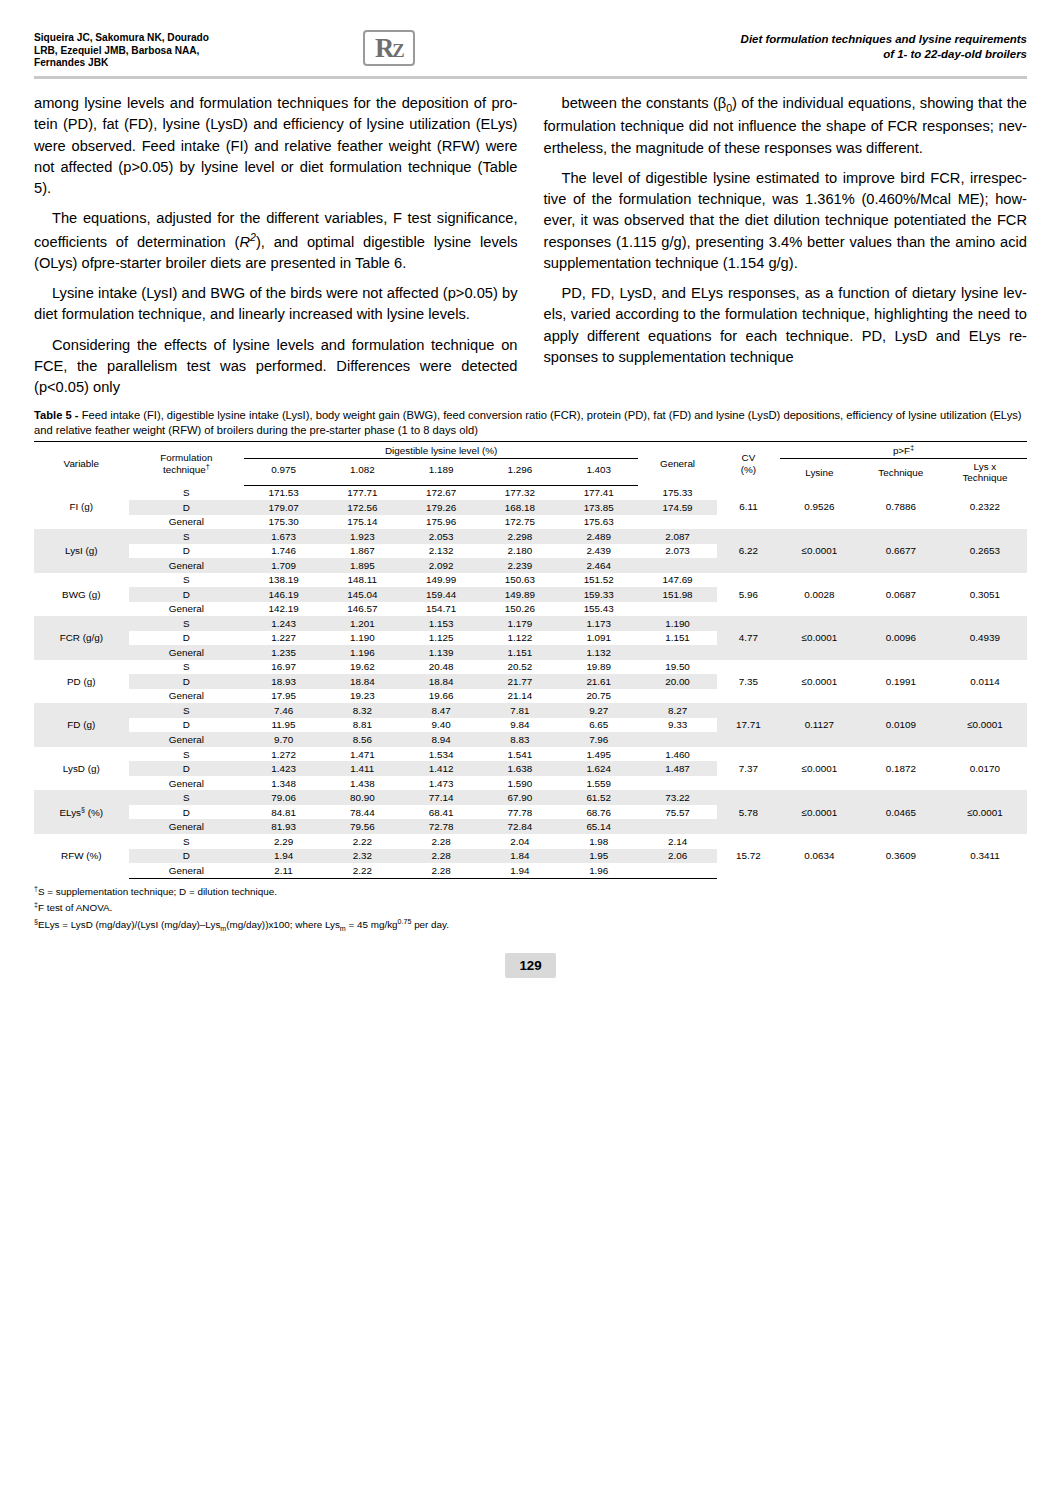Siqueira JC, Sakomura NK, Dourado
LRB, Ezequiel JMB, Barbosa NAA,
Fernandes JBK
RZ
Diet formulation techniques and lysine requirements
of 1- to 22-day-old broilers
among lysine levels and formulation techniques for the deposition of protein (PD), fat (FD), lysine (LysD) and efficiency of lysine utilization (ELys) were observed. Feed intake (FI) and relative feather weight (RFW) were not affected (p>0.05) by lysine level or diet formulation technique (Table 5).
The equations, adjusted for the different variables, F test significance, coefficients of determination (R2), and optimal digestible lysine levels (OLys) ofpre-starter broiler diets are presented in Table 6.
Lysine intake (LysI) and BWG of the birds were not affected (p>0.05) by diet formulation technique, and linearly increased with lysine levels.
Considering the effects of lysine levels and formulation technique on FCE, the parallelism test was performed. Differences were detected (p<0.05) only
between the constants (β0) of the individual equations, showing that the formulation technique did not influence the shape of FCR responses; nevertheless, the magnitude of these responses was different.
The level of digestible lysine estimated to improve bird FCR, irrespective of the formulation technique, was 1.361% (0.460%/Mcal ME); however, it was observed that the diet dilution technique potentiated the FCR responses (1.115 g/g), presenting 3.4% better values than the amino acid supplementation technique (1.154 g/g).
PD, FD, LysD, and ELys responses, as a function of dietary lysine levels, varied according to the formulation technique, highlighting the need to apply different equations for each technique. PD, LysD and ELys responses to supplementation technique
Table 5 - Feed intake (FI), digestible lysine intake (LysI), body weight gain (BWG), feed conversion ratio (FCR), protein (PD), fat (FD) and lysine (LysD) depositions, efficiency of lysine utilization (ELys) and relative feather weight (RFW) of broilers during the pre-starter phase (1 to 8 days old)
| Variable | Formulation technique † | Digestible lysine level (%) | General | CV (%) | p>F ‡ |
| --- | --- | --- | --- | --- | --- |
| 0.975 | 1.082 | 1.189 | 1.296 | 1.403 | Lysine | Technique | Lys x Technique |
| FI (g) | S | 171.53 | 177.71 | 172.67 | 177.32 | 177.41 | 175.33 | 6.11 | 0.9526 | 0.7886 | 0.2322 |
| D | 179.07 | 172.56 | 179.26 | 168.18 | 173.85 | 174.59 |
| General | 175.30 | 175.14 | 175.96 | 172.75 | 175.63 | |
| LysI (g) | S | 1.673 | 1.923 | 2.053 | 2.298 | 2.489 | 2.087 | 6.22 | ≤0.0001 | 0.6677 | 0.2653 |
| D | 1.746 | 1.867 | 2.132 | 2.180 | 2.439 | 2.073 |
| General | 1.709 | 1.895 | 2.092 | 2.239 | 2.464 | |
| BWG (g) | S | 138.19 | 148.11 | 149.99 | 150.63 | 151.52 | 147.69 | 5.96 | 0.0028 | 0.0687 | 0.3051 |
| D | 146.19 | 145.04 | 159.44 | 149.89 | 159.33 | 151.98 |
| General | 142.19 | 146.57 | 154.71 | 150.26 | 155.43 | |
| FCR (g/g) | S | 1.243 | 1.201 | 1.153 | 1.179 | 1.173 | 1.190 | 4.77 | ≤0.0001 | 0.0096 | 0.4939 |
| D | 1.227 | 1.190 | 1.125 | 1.122 | 1.091 | 1.151 |
| General | 1.235 | 1.196 | 1.139 | 1.151 | 1.132 | |
| PD (g) | S | 16.97 | 19.62 | 20.48 | 20.52 | 19.89 | 19.50 | 7.35 | ≤0.0001 | 0.1991 | 0.0114 |
| D | 18.93 | 18.84 | 18.84 | 21.77 | 21.61 | 20.00 |
| General | 17.95 | 19.23 | 19.66 | 21.14 | 20.75 | |
| FD (g) | S | 7.46 | 8.32 | 8.47 | 7.81 | 9.27 | 8.27 | 17.71 | 0.1127 | 0.0109 | ≤0.0001 |
| D | 11.95 | 8.81 | 9.40 | 9.84 | 6.65 | 9.33 |
| General | 9.70 | 8.56 | 8.94 | 8.83 | 7.96 | |
| LysD (g) | S | 1.272 | 1.471 | 1.534 | 1.541 | 1.495 | 1.460 | 7.37 | ≤0.0001 | 0.1872 | 0.0170 |
| D | 1.423 | 1.411 | 1.412 | 1.638 | 1.624 | 1.487 |
| General | 1.348 | 1.438 | 1.473 | 1.590 | 1.559 | |
| ELys § (%) | S | 79.06 | 80.90 | 77.14 | 67.90 | 61.52 | 73.22 | 5.78 | ≤0.0001 | 0.0465 | ≤0.0001 |
| D | 84.81 | 78.44 | 68.41 | 77.78 | 68.76 | 75.57 |
| General | 81.93 | 79.56 | 72.78 | 72.84 | 65.14 | |
| RFW (%) | S | 2.29 | 2.22 | 2.28 | 2.04 | 1.98 | 2.14 | 15.72 | 0.0634 | 0.3609 | 0.3411 |
| D | 1.94 | 2.32 | 2.28 | 1.84 | 1.95 | 2.06 |
| General | 2.11 | 2.22 | 2.28 | 1.94 | 1.96 | |
†S = supplementation technique; D = dilution technique.
‡F test of ANOVA.
§ELys = LysD (mg/day)/(LysI (mg/day)–Lysm(mg/day))x100; where Lysm = 45 mg/kg0.75 per day.
129